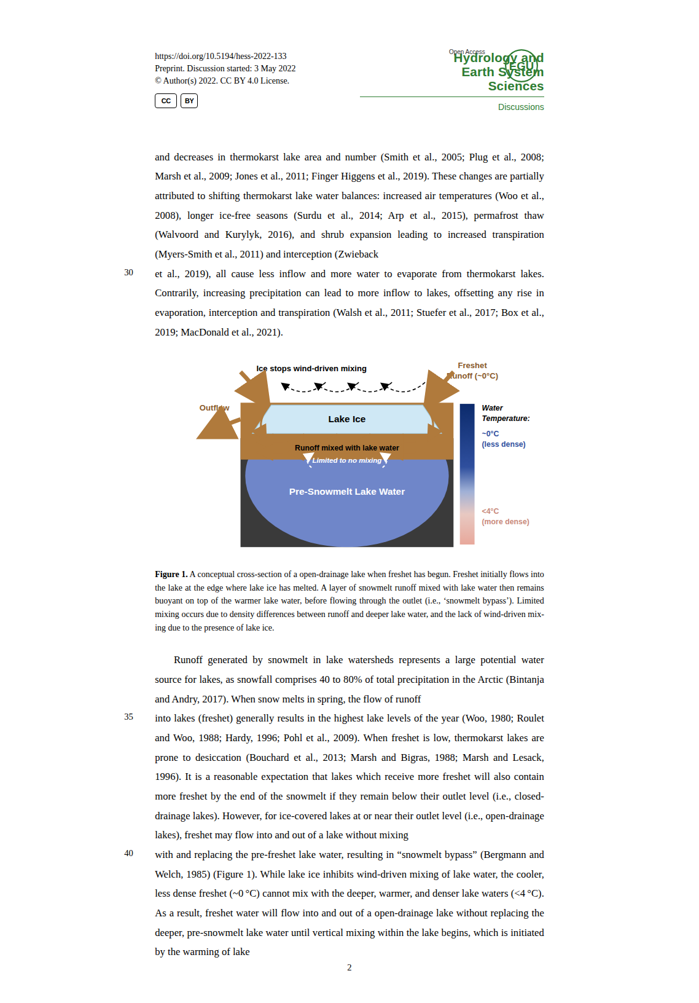https://doi.org/10.5194/hess-2022-133
Preprint. Discussion started: 3 May 2022
© Author(s) 2022. CC BY 4.0 License.
CC
BY
Open Access
EGU
Hydrology and Earth System Sciences
Discussions
and decreases in thermokarst lake area and number (Smith et al., 2005; Plug et al., 2008; Marsh et al., 2009; Jones et al., 2011; Finger Higgens et al., 2019). These changes are partially attributed to shifting thermokarst lake water balances: increased air temperatures (Woo et al., 2008), longer ice-free seasons (Surdu et al., 2014; Arp et al., 2015), permafrost thaw (Walvoord and Kurylyk, 2016), and shrub expansion leading to increased transpiration (Myers-Smith et al., 2011) and interception (Zwieback
30et al., 2019), all cause less inflow and more water to evaporate from thermokarst lakes. Contrarily, increasing precipitation can lead to more inflow to lakes, offsetting any rise in evaporation, interception and transpiration (Walsh et al., 2011; Stuefer et al., 2017; Box et al., 2019; MacDonald et al., 2021).
Ice stops wind-driven mixing Freshet Runoff (~0°C) Lake Ice Outflow Runoff mixed with lake water Limited to no mixing Pre-Snowmelt Lake Water Water Temperature: ~0°C (less dense) <4°C (more dense)
Figure 1. A conceptual cross-section of a open-drainage lake when freshet has begun. Freshet initially flows into the lake at the edge where lake ice has melted. A layer of snowmelt runoff mixed with lake water then remains buoyant on top of the warmer lake water, before flowing through the outlet (i.e., ‘snowmelt bypass’). Limited mixing occurs due to density differences between runoff and deeper lake water, and the lack of wind-driven mixing due to the presence of lake ice.
Runoff generated by snowmelt in lake watersheds represents a large potential water source for lakes, as snowfall comprises 40 to 80% of total precipitation in the Arctic (Bintanja and Andry, 2017). When snow melts in spring, the flow of runoff
35into lakes (freshet) generally results in the highest lake levels of the year (Woo, 1980; Roulet and Woo, 1988; Hardy, 1996; Pohl et al., 2009). When freshet is low, thermokarst lakes are prone to desiccation (Bouchard et al., 2013; Marsh and Bigras, 1988; Marsh and Lesack, 1996). It is a reasonable expectation that lakes which receive more freshet will also contain more freshet by the end of the snowmelt if they remain below their outlet level (i.e., closed-drainage lakes). However, for ice-covered lakes at or near their outlet level (i.e., open-drainage lakes), freshet may flow into and out of a lake without mixing
40with and replacing the pre-freshet lake water, resulting in “snowmelt bypass” (Bergmann and Welch, 1985) (Figure 1). While lake ice inhibits wind-driven mixing of lake water, the cooler, less dense freshet (~0 °C) cannot mix with the deeper, warmer, and denser lake waters (<4 °C). As a result, freshet water will flow into and out of a open-drainage lake without replacing the deeper, pre-snowmelt lake water until vertical mixing within the lake begins, which is initiated by the warming of lake
2